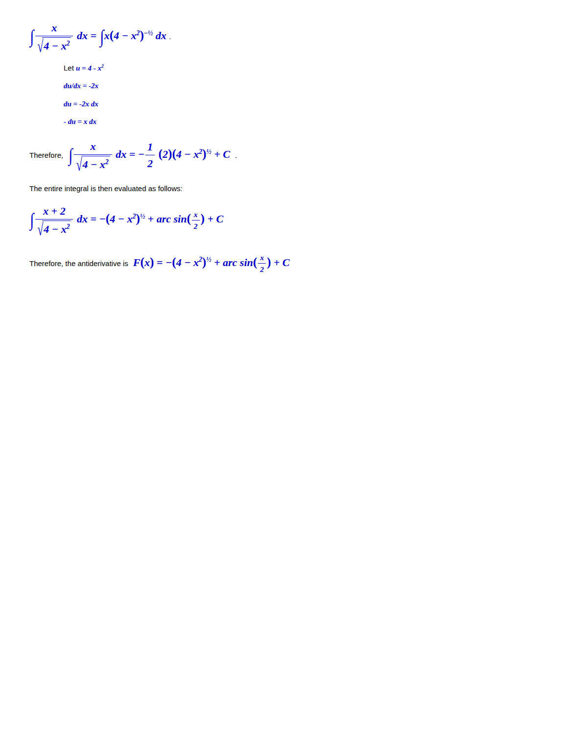∫x√4 − x2 dx = ∫x(4 − x2)−½ dx .
Let u = 4 - x2
du/dx = -2x
du = -2x dx
- du = x dx
Therefore, ∫x√4 − x2 dx = −12 (2)(4 − x2)½ + C .
The entire integral is then evaluated as follows:
∫x + 2√4 − x2 dx = −(4 − x2)½ + arc sin(x 2) + C
Therefore, the antiderivative is F(x) = −(4 − x2)½ + arc sin(x 2) + C